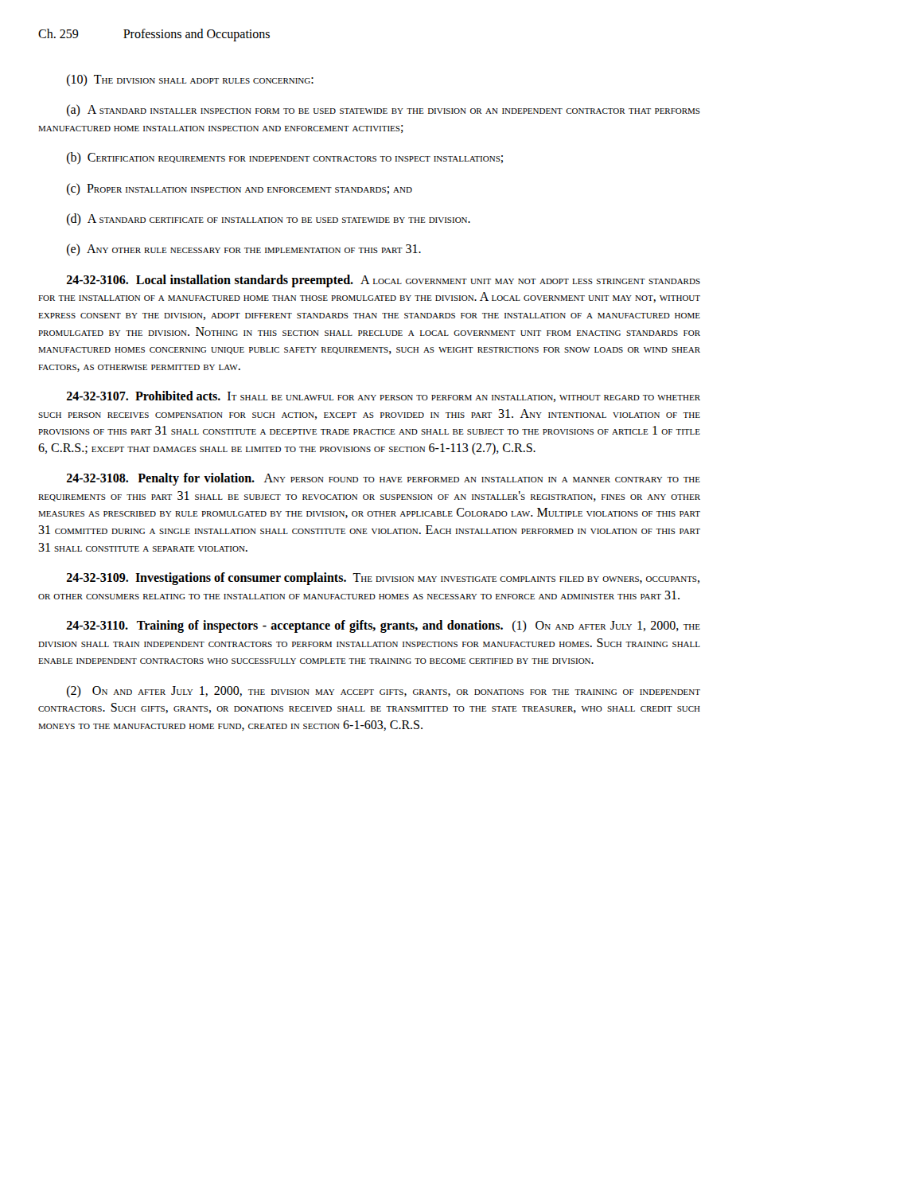Ch. 259 Professions and Occupations
(10) The division shall adopt rules concerning:
(a) A standard installer inspection form to be used statewide by the division or an independent contractor that performs manufactured home installation inspection and enforcement activities;
(b) Certification requirements for independent contractors to inspect installations;
(c) Proper installation inspection and enforcement standards; and
(d) A standard certificate of installation to be used statewide by the division.
(e) Any other rule necessary for the implementation of this part 31.
24-32-3106. Local installation standards preempted. A local government unit may not adopt less stringent standards for the installation of a manufactured home than those promulgated by the division. A local government unit may not, without express consent by the division, adopt different standards than the standards for the installation of a manufactured home promulgated by the division. Nothing in this section shall preclude a local government unit from enacting standards for manufactured homes concerning unique public safety requirements, such as weight restrictions for snow loads or wind shear factors, as otherwise permitted by law.
24-32-3107. Prohibited acts. It shall be unlawful for any person to perform an installation, without regard to whether such person receives compensation for such action, except as provided in this part 31. Any intentional violation of the provisions of this part 31 shall constitute a deceptive trade practice and shall be subject to the provisions of article 1 of title 6, C.R.S.; except that damages shall be limited to the provisions of section 6-1-113 (2.7), C.R.S.
24-32-3108. Penalty for violation. Any person found to have performed an installation in a manner contrary to the requirements of this part 31 shall be subject to revocation or suspension of an installer's registration, fines or any other measures as prescribed by rule promulgated by the division, or other applicable Colorado law. Multiple violations of this part 31 committed during a single installation shall constitute one violation. Each installation performed in violation of this part 31 shall constitute a separate violation.
24-32-3109. Investigations of consumer complaints. The division may investigate complaints filed by owners, occupants, or other consumers relating to the installation of manufactured homes as necessary to enforce and administer this part 31.
24-32-3110. Training of inspectors - acceptance of gifts, grants, and donations. (1) On and after July 1, 2000, the division shall train independent contractors to perform installation inspections for manufactured homes. Such training shall enable independent contractors who successfully complete the training to become certified by the division.
(2) On and after July 1, 2000, the division may accept gifts, grants, or donations for the training of independent contractors. Such gifts, grants, or donations received shall be transmitted to the state treasurer, who shall credit such moneys to the manufactured home fund, created in section 6-1-603, C.R.S.